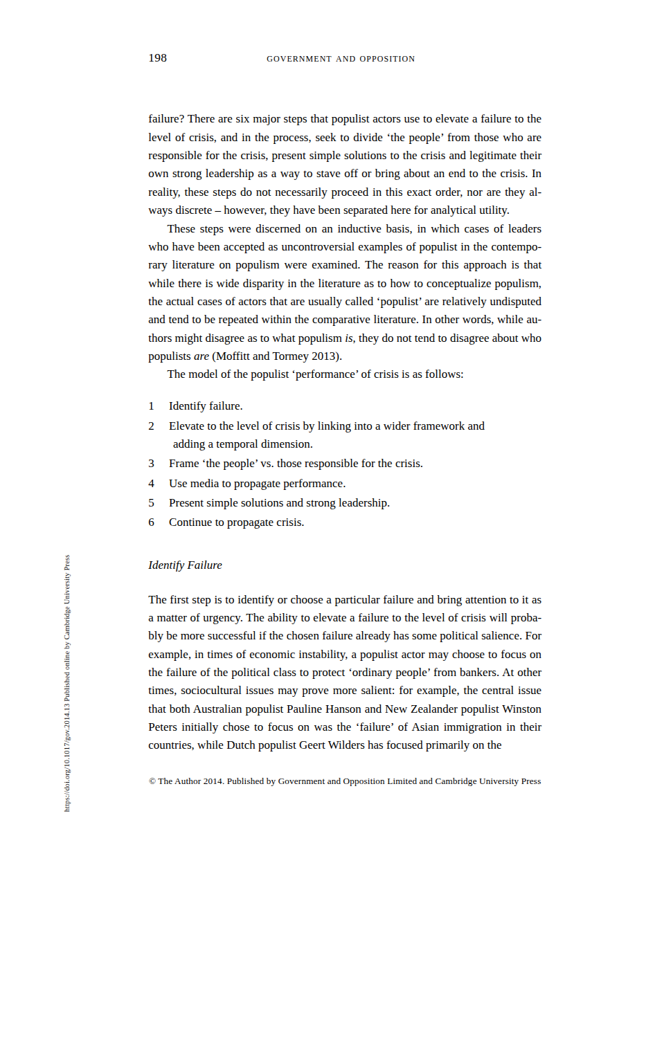https://doi.org/10.1017/gov.2014.13 Published online by Cambridge University Press
198 Government and Opposition
failure? There are six major steps that populist actors use to elevate a failure to the level of crisis, and in the process, seek to divide ‘the people’ from those who are responsible for the crisis, present simple solutions to the crisis and legitimate their own strong leadership as a way to stave off or bring about an end to the crisis. In reality, these steps do not necessarily proceed in this exact order, nor are they always discrete – however, they have been separated here for analytical utility.
These steps were discerned on an inductive basis, in which cases of leaders who have been accepted as uncontroversial examples of populist in the contemporary literature on populism were examined. The reason for this approach is that while there is wide disparity in the literature as to how to conceptualize populism, the actual cases of actors that are usually called ‘populist’ are relatively undisputed and tend to be repeated within the comparative literature. In other words, while authors might disagree as to what populism is, they do not tend to disagree about who populists are (Moffitt and Tormey 2013).
The model of the populist ‘performance’ of crisis is as follows:
Identify failure.
Elevate to the level of crisis by linking into a wider framework and adding a temporal dimension.
Frame ‘the people’ vs. those responsible for the crisis.
Use media to propagate performance.
Present simple solutions and strong leadership.
Continue to propagate crisis.
Identify Failure
The first step is to identify or choose a particular failure and bring attention to it as a matter of urgency. The ability to elevate a failure to the level of crisis will probably be more successful if the chosen failure already has some political salience. For example, in times of economic instability, a populist actor may choose to focus on the failure of the political class to protect ‘ordinary people’ from bankers. At other times, sociocultural issues may prove more salient: for example, the central issue that both Australian populist Pauline Hanson and New Zealander populist Winston Peters initially chose to focus on was the ‘failure’ of Asian immigration in their countries, while Dutch populist Geert Wilders has focused primarily on the
© The Author 2014. Published by Government and Opposition Limited and Cambridge University Press